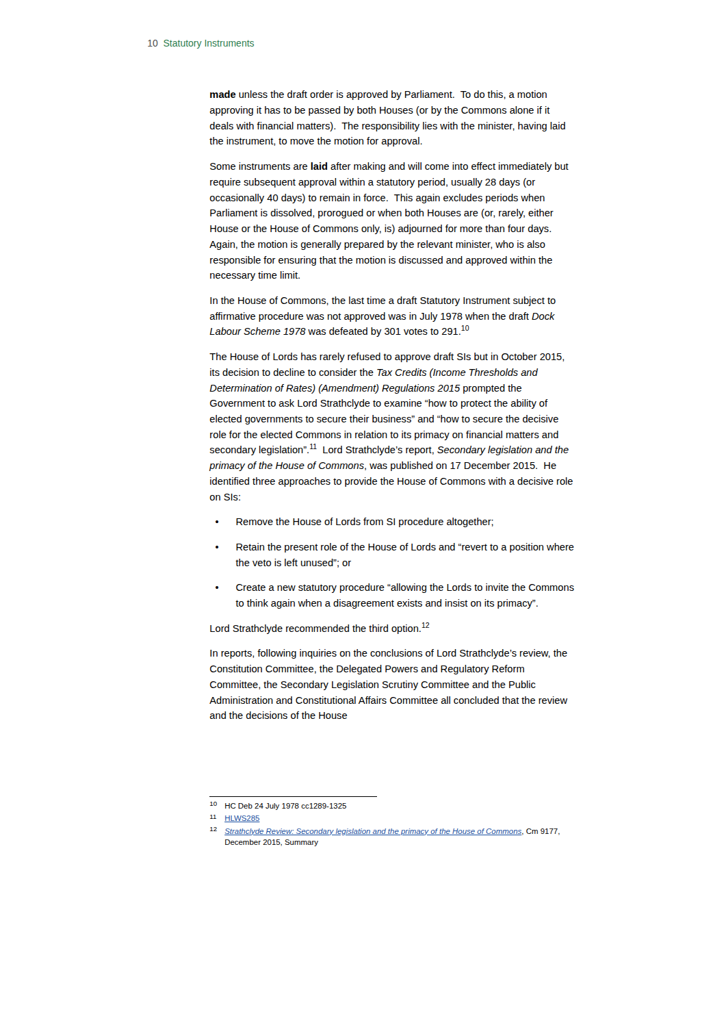10 Statutory Instruments
made unless the draft order is approved by Parliament. To do this, a motion approving it has to be passed by both Houses (or by the Commons alone if it deals with financial matters). The responsibility lies with the minister, having laid the instrument, to move the motion for approval.
Some instruments are laid after making and will come into effect immediately but require subsequent approval within a statutory period, usually 28 days (or occasionally 40 days) to remain in force. This again excludes periods when Parliament is dissolved, prorogued or when both Houses are (or, rarely, either House or the House of Commons only, is) adjourned for more than four days. Again, the motion is generally prepared by the relevant minister, who is also responsible for ensuring that the motion is discussed and approved within the necessary time limit.
In the House of Commons, the last time a draft Statutory Instrument subject to affirmative procedure was not approved was in July 1978 when the draft Dock Labour Scheme 1978 was defeated by 301 votes to 291.10
The House of Lords has rarely refused to approve draft SIs but in October 2015, its decision to decline to consider the Tax Credits (Income Thresholds and Determination of Rates) (Amendment) Regulations 2015 prompted the Government to ask Lord Strathclyde to examine “how to protect the ability of elected governments to secure their business” and “how to secure the decisive role for the elected Commons in relation to its primacy on financial matters and secondary legislation”.11 Lord Strathclyde’s report, Secondary legislation and the primacy of the House of Commons, was published on 17 December 2015. He identified three approaches to provide the House of Commons with a decisive role on SIs:
Remove the House of Lords from SI procedure altogether;
Retain the present role of the House of Lords and “revert to a position where the veto is left unused”; or
Create a new statutory procedure “allowing the Lords to invite the Commons to think again when a disagreement exists and insist on its primacy”.
Lord Strathclyde recommended the third option.12
In reports, following inquiries on the conclusions of Lord Strathclyde’s review, the Constitution Committee, the Delegated Powers and Regulatory Reform Committee, the Secondary Legislation Scrutiny Committee and the Public Administration and Constitutional Affairs Committee all concluded that the review and the decisions of the House
10 HC Deb 24 July 1978 cc1289-1325
11 HLWS285
12 Strathclyde Review: Secondary legislation and the primacy of the House of Commons, Cm 9177, December 2015, Summary